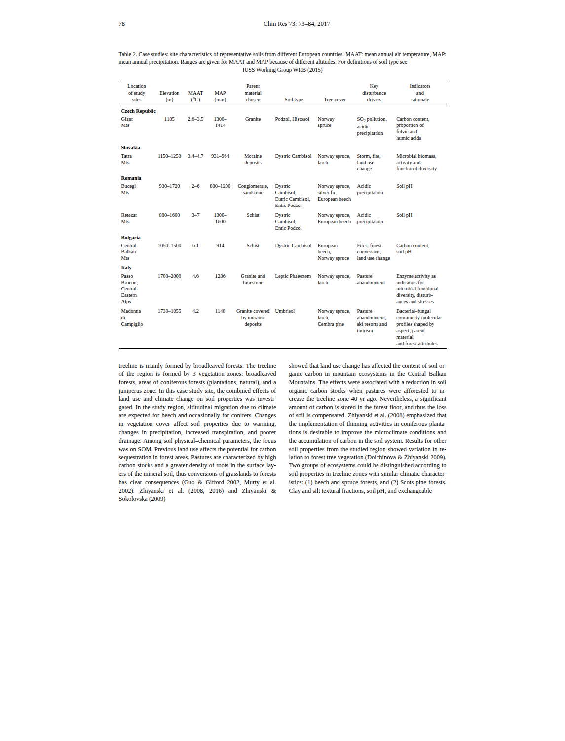78
Clim Res 73: 73–84, 2017
Table 2. Case studies: site characteristics of representative soils from different European countries. MAAT: mean annual air temperature, MAP: mean annual precipitation. Ranges are given for MAAT and MAP because of different altitudes. For definitions of soil type see IUSS Working Group WRB (2015)
| Location of study sites | Elevation (m) | MAAT (°C) | MAP (mm) | Parent material chosen | Soil type | Tree cover | Key disturbance drivers | Indicators and rationale |
| --- | --- | --- | --- | --- | --- | --- | --- | --- |
| Czech Republic |
| Giant Mts | 1185 | 2.6–3.5 | 1300–1414 | Granite | Podzol, Histosol | Norway spruce | SO 2 pollution, acidic precipitation | Carbon content, proportion of fulvic and humic acids |
| Slovakia |
| Tatra Mts | 1150–1250 | 3.4–4.7 | 931–964 | Moraine deposits | Dystric Cambisol | Norway spruce, larch | Storm, fire, land use change | Microbial biomass, activity and functional diversity |
| Romania |
| Bucegi Mts | 930–1720 | 2–6 | 800–1200 | Conglomerate, sandstone | Dystric Cambisol, Eutric Cambisol, Entic Podzol | Norway spruce, silver fir, European beech | Acidic precipitation | Soil pH |
| Retezat Mts | 800–1600 | 3–7 | 1300–1600 | Schist | Dystric Cambisol, Entic Podzol | Norway spruce, European beech | Acidic precipitation | Soil pH |
| Bulgaria |
| Central Balkan Mts | 1050–1500 | 6.1 | 914 | Schist | Dystric Cambisol | European beech, Norway spruce | Fires, forest conversion, land use change | Carbon content, soil pH |
| Italy |
| Passo Brocon, Central-Eastern Alps | 1700–2000 | 4.6 | 1286 | Granite and limestone | Leptic Phaeozem | Norway spruce, larch | Pasture abandonment | Enzyme activity as indicators for microbial functional diversity, disturb- ances and stresses |
| Madonna di Campiglio | 1730–1855 | 4.2 | 1148 | Granite covered by moraine deposits | Umbrisol | Norway spruce, larch, Cembra pine | Pasture abandonment, ski resorts and tourism | Bacterial–fungal community molecular profiles shaped by aspect, parent material, and forest attributes |
treeline is mainly formed by broadleaved forests. The treeline of the region is formed by 3 vegetation zones: broadleaved forests, areas of coniferous forests (plantations, natural), and a juniperus zone. In this case-study site, the combined effects of land use and climate change on soil properties was investigated. In the study region, altitudinal migration due to climate are expected for beech and occasionally for conifers. Changes in vegetation cover affect soil properties due to warming, changes in precipitation, increased transpiration, and poorer drainage. Among soil physical–chemical parameters, the focus was on SOM. Previous land use affects the potential for carbon sequestration in forest areas. Pastures are characterized by high carbon stocks and a greater density of roots in the surface layers of the mineral soil, thus conversions of grasslands to forests has clear consequences (Guo & Gifford 2002, Murty et al. 2002). Zhiyanski et al. (2008, 2016) and Zhiyanski & Sokolovska (2009)
showed that land use change has affected the content of soil organic carbon in mountain ecosystems in the Central Balkan Mountains. The effects were associated with a reduction in soil organic carbon stocks when pastures were afforested to increase the treeline zone 40 yr ago. Nevertheless, a significant amount of carbon is stored in the forest floor, and thus the loss of soil is compensated. Zhiyanski et al. (2008) emphasized that the implementation of thinning activities in coniferous plantations is desirable to improve the microclimate conditions and the accumulation of carbon in the soil system. Results for other soil properties from the studied region showed variation in relation to forest tree vegetation (Doichinova & Zhiyanski 2009). Two groups of ecosystems could be distinguished according to soil properties in treeline zones with similar climatic characteristics: (1) beech and spruce forests, and (2) Scots pine forests. Clay and silt textural fractions, soil pH, and exchangeable